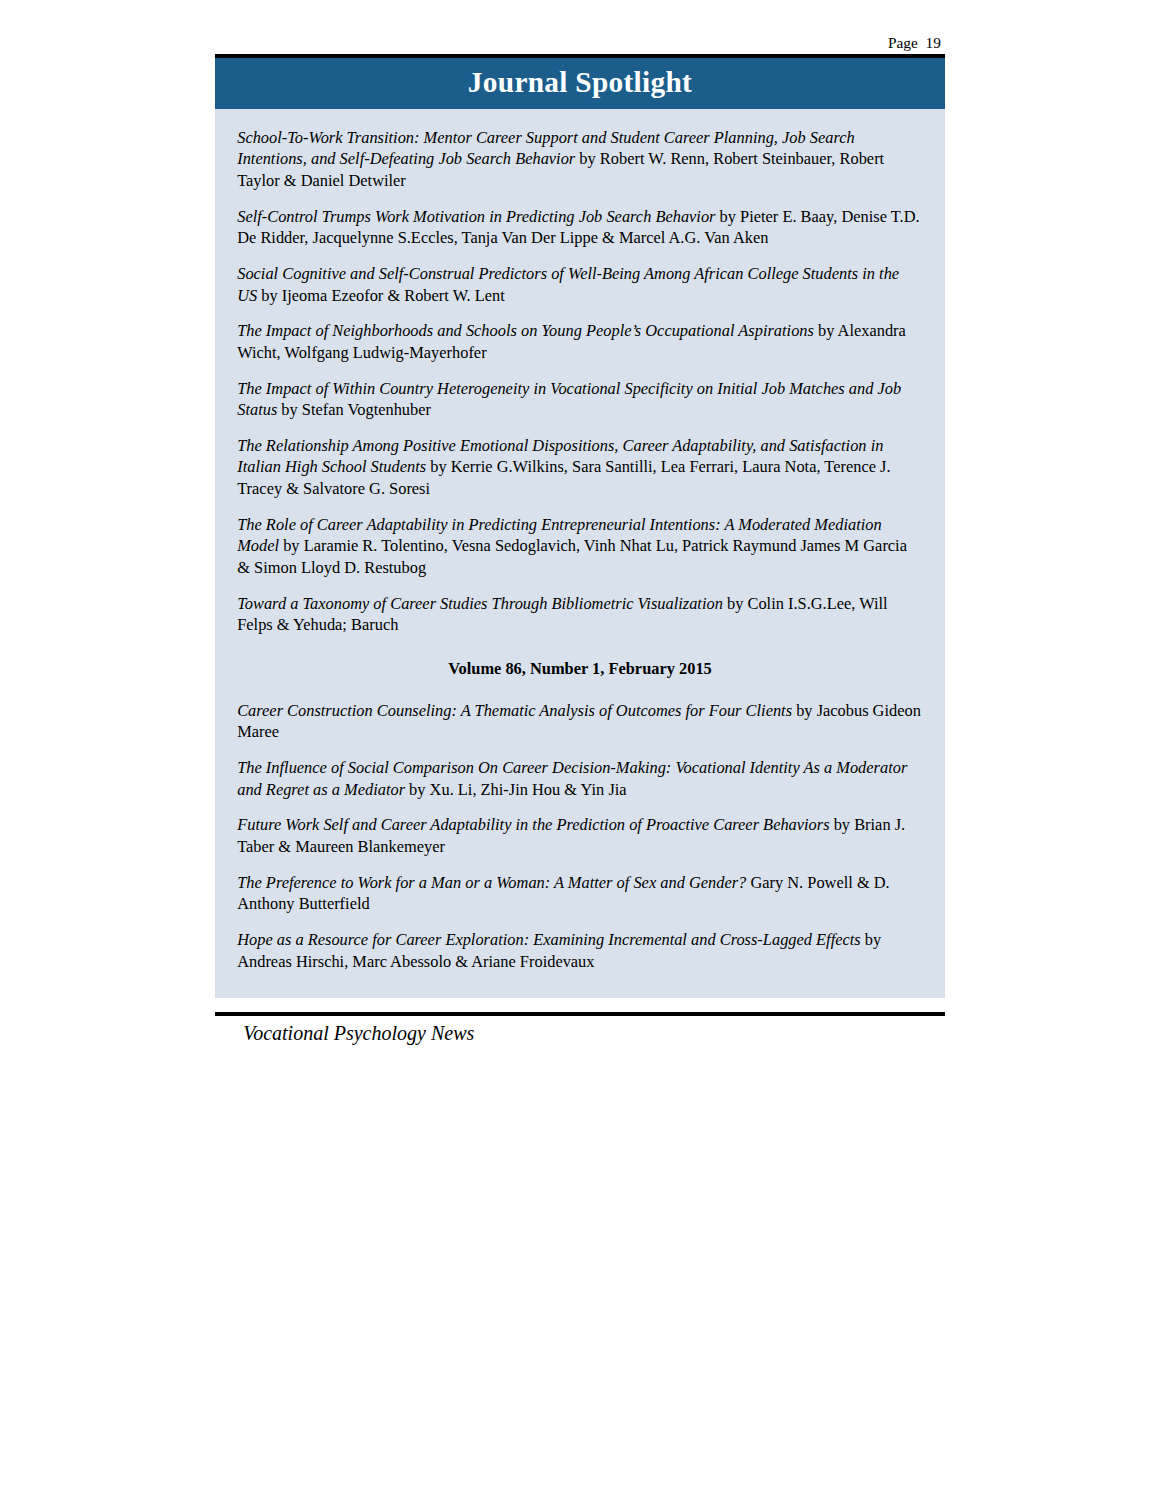Page 19
Journal Spotlight
School-To-Work Transition: Mentor Career Support and Student Career Planning, Job Search Intentions, and Self-Defeating Job Search Behavior by Robert W. Renn, Robert Steinbauer, Robert Taylor & Daniel Detwiler
Self-Control Trumps Work Motivation in Predicting Job Search Behavior by Pieter E. Baay, Denise T.D. De Ridder, Jacquelynne S.Eccles, Tanja Van Der Lippe & Marcel A.G. Van Aken
Social Cognitive and Self-Construal Predictors of Well-Being Among African College Students in the US by Ijeoma Ezeofor & Robert W. Lent
The Impact of Neighborhoods and Schools on Young People’s Occupational Aspirations by Alexandra Wicht, Wolfgang Ludwig-Mayerhofer
The Impact of Within Country Heterogeneity in Vocational Specificity on Initial Job Matches and Job Status by Stefan Vogtenhuber
The Relationship Among Positive Emotional Dispositions, Career Adaptability, and Satisfaction in Italian High School Students by Kerrie G.Wilkins, Sara Santilli, Lea Ferrari, Laura Nota, Terence J. Tracey & Salvatore G. Soresi
The Role of Career Adaptability in Predicting Entrepreneurial Intentions: A Moderated Mediation Model by Laramie R. Tolentino, Vesna Sedoglavich, Vinh Nhat Lu, Patrick Raymund James M Garcia & Simon Lloyd D. Restubog
Toward a Taxonomy of Career Studies Through Bibliometric Visualization by Colin I.S.G.Lee, Will Felps & Yehuda; Baruch
Volume 86, Number 1, February 2015
Career Construction Counseling: A Thematic Analysis of Outcomes for Four Clients by Jacobus Gideon Maree
The Influence of Social Comparison On Career Decision-Making: Vocational Identity As a Moderator and Regret as a Mediator by Xu. Li, Zhi-Jin Hou & Yin Jia
Future Work Self and Career Adaptability in the Prediction of Proactive Career Behaviors by Brian J. Taber & Maureen Blankemeyer
The Preference to Work for a Man or a Woman: A Matter of Sex and Gender? Gary N. Powell & D. Anthony Butterfield
Hope as a Resource for Career Exploration: Examining Incremental and Cross-Lagged Effects by Andreas Hirschi, Marc Abessolo & Ariane Froidevaux
Vocational Psychology News